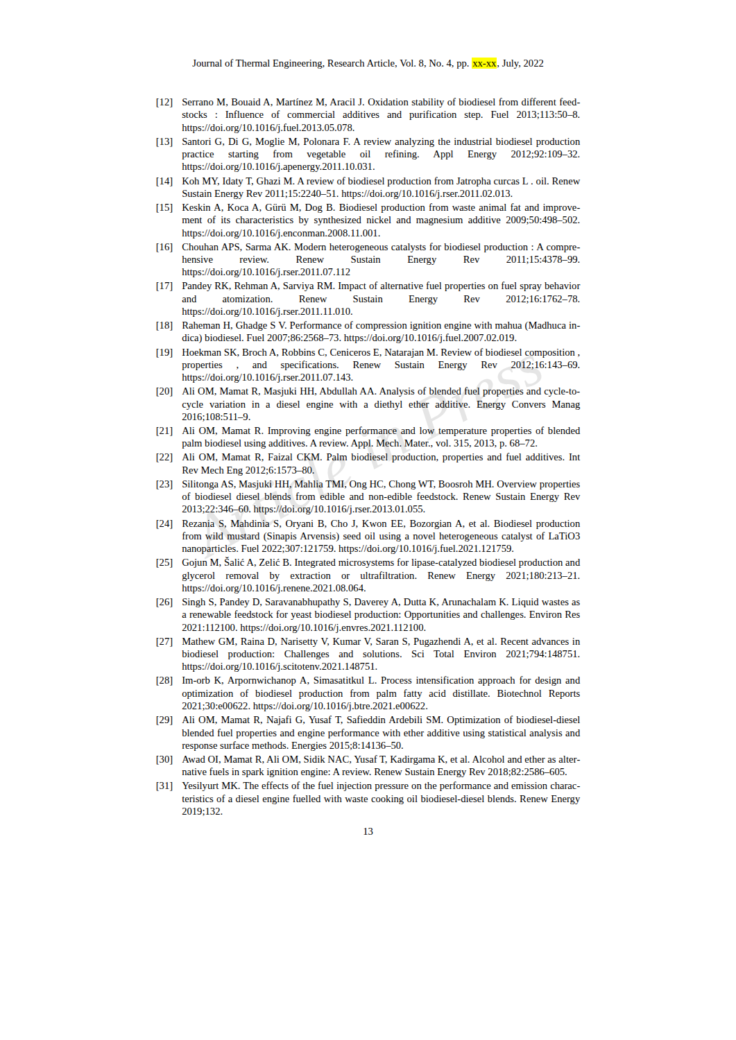Article in Press
Journal of Thermal Engineering, Research Article, Vol. 8, No. 4, pp. xx-xx, July, 2022
[12] Serrano M, Bouaid A, Martínez M, Aracil J. Oxidation stability of biodiesel from different feedstocks : Influence of commercial additives and purification step. Fuel 2013;113:50–8. https://doi.org/10.1016/j.fuel.2013.05.078.
[13] Santori G, Di G, Moglie M, Polonara F. A review analyzing the industrial biodiesel production practice starting from vegetable oil refining. Appl Energy 2012;92:109–32. https://doi.org/10.1016/j.apenergy.2011.10.031.
[14] Koh MY, Idaty T, Ghazi M. A review of biodiesel production from Jatropha curcas L . oil. Renew Sustain Energy Rev 2011;15:2240–51. https://doi.org/10.1016/j.rser.2011.02.013.
[15] Keskin A, Koca A, Gürü M, Dog B. Biodiesel production from waste animal fat and improvement of its characteristics by synthesized nickel and magnesium additive 2009;50:498–502. https://doi.org/10.1016/j.enconman.2008.11.001.
[16] Chouhan APS, Sarma AK. Modern heterogeneous catalysts for biodiesel production : A comprehensive review. Renew Sustain Energy Rev 2011;15:4378–99. https://doi.org/10.1016/j.rser.2011.07.112
[17] Pandey RK, Rehman A, Sarviya RM. Impact of alternative fuel properties on fuel spray behavior and atomization. Renew Sustain Energy Rev 2012;16:1762–78. https://doi.org/10.1016/j.rser.2011.11.010.
[18] Raheman H, Ghadge S V. Performance of compression ignition engine with mahua (Madhuca indica) biodiesel. Fuel 2007;86:2568–73. https://doi.org/10.1016/j.fuel.2007.02.019.
[19] Hoekman SK, Broch A, Robbins C, Ceniceros E, Natarajan M. Review of biodiesel composition , properties , and specifications. Renew Sustain Energy Rev 2012;16:143–69. https://doi.org/10.1016/j.rser.2011.07.143.
[20] Ali OM, Mamat R, Masjuki HH, Abdullah AA. Analysis of blended fuel properties and cycle-to-cycle variation in a diesel engine with a diethyl ether additive. Energy Convers Manag 2016;108:511–9.
[21] Ali OM, Mamat R. Improving engine performance and low temperature properties of blended palm biodiesel using additives. A review. Appl. Mech. Mater., vol. 315, 2013, p. 68–72.
[22] Ali OM, Mamat R, Faizal CKM. Palm biodiesel production, properties and fuel additives. Int Rev Mech Eng 2012;6:1573–80.
[23] Silitonga AS, Masjuki HH, Mahlia TMI, Ong HC, Chong WT, Boosroh MH. Overview properties of biodiesel diesel blends from edible and non-edible feedstock. Renew Sustain Energy Rev 2013;22:346–60. https://doi.org/10.1016/j.rser.2013.01.055.
[24] Rezania S, Mahdinia S, Oryani B, Cho J, Kwon EE, Bozorgian A, et al. Biodiesel production from wild mustard (Sinapis Arvensis) seed oil using a novel heterogeneous catalyst of LaTiO3 nanoparticles. Fuel 2022;307:121759. https://doi.org/10.1016/j.fuel.2021.121759.
[25] Gojun M, Šalić A, Zelić B. Integrated microsystems for lipase-catalyzed biodiesel production and glycerol removal by extraction or ultrafiltration. Renew Energy 2021;180:213–21. https://doi.org/10.1016/j.renene.2021.08.064.
[26] Singh S, Pandey D, Saravanabhupathy S, Daverey A, Dutta K, Arunachalam K. Liquid wastes as a renewable feedstock for yeast biodiesel production: Opportunities and challenges. Environ Res 2021:112100. https://doi.org/10.1016/j.envres.2021.112100.
[27] Mathew GM, Raina D, Narisetty V, Kumar V, Saran S, Pugazhendi A, et al. Recent advances in biodiesel production: Challenges and solutions. Sci Total Environ 2021;794:148751. https://doi.org/10.1016/j.scitotenv.2021.148751.
[28] Im-orb K, Arpornwichanop A, Simasatitkul L. Process intensification approach for design and optimization of biodiesel production from palm fatty acid distillate. Biotechnol Reports 2021;30:e00622. https://doi.org/10.1016/j.btre.2021.e00622.
[29] Ali OM, Mamat R, Najafi G, Yusaf T, Safieddin Ardebili SM. Optimization of biodiesel-diesel blended fuel properties and engine performance with ether additive using statistical analysis and response surface methods. Energies 2015;8:14136–50.
[30] Awad OI, Mamat R, Ali OM, Sidik NAC, Yusaf T, Kadirgama K, et al. Alcohol and ether as alternative fuels in spark ignition engine: A review. Renew Sustain Energy Rev 2018;82:2586–605.
[31] Yesilyurt MK. The effects of the fuel injection pressure on the performance and emission characteristics of a diesel engine fuelled with waste cooking oil biodiesel-diesel blends. Renew Energy 2019;132.
13